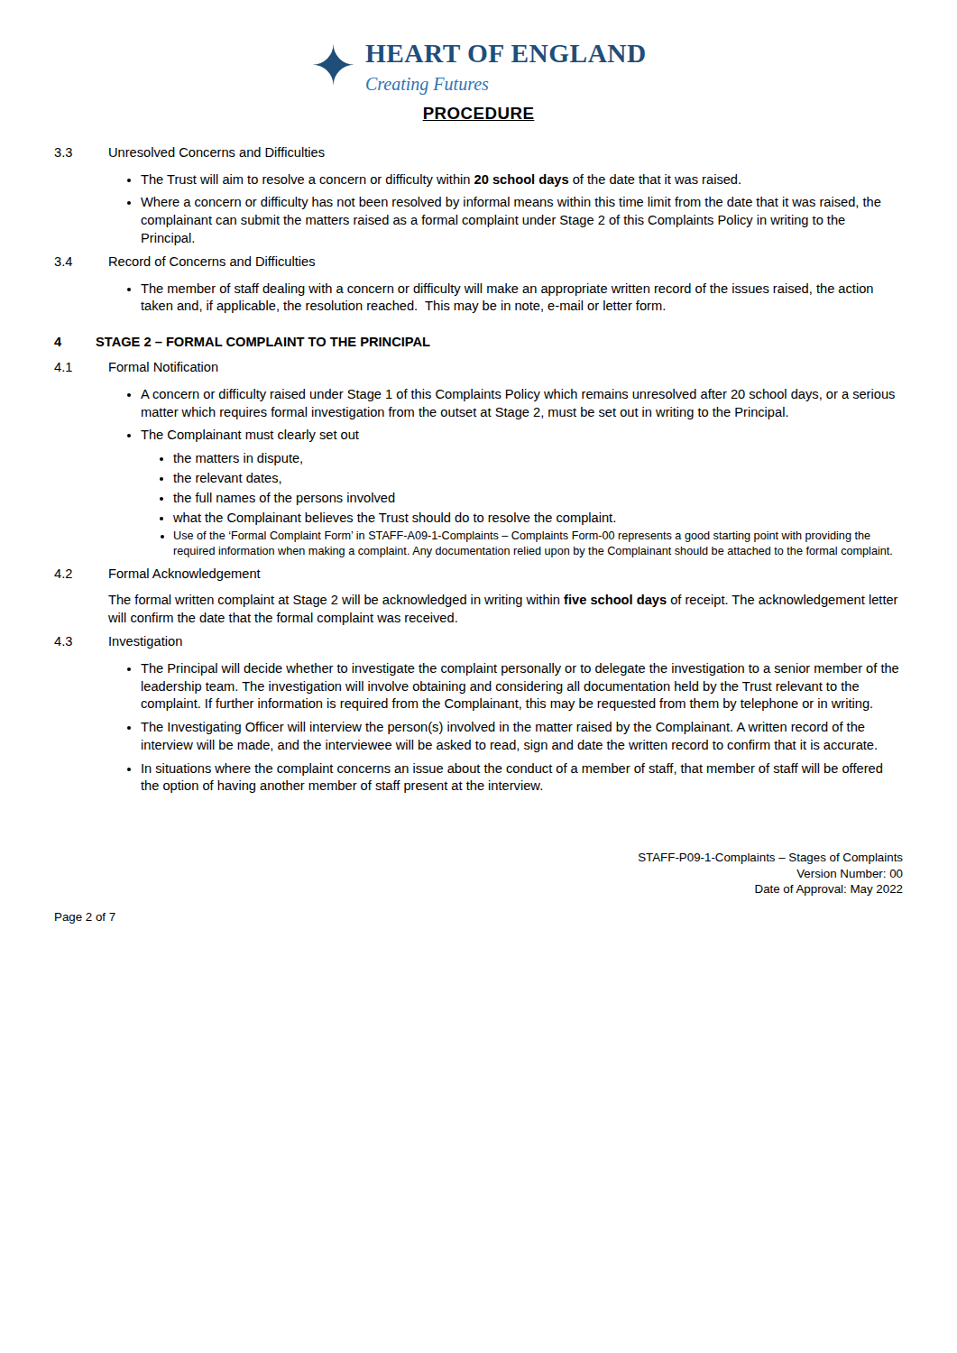✦ HEART OF ENGLAND
Creating Futures
PROCEDURE
3.3 Unresolved Concerns and Difficulties
The Trust will aim to resolve a concern or difficulty within 20 school days of the date that it was raised.
Where a concern or difficulty has not been resolved by informal means within this time limit from the date that it was raised, the complainant can submit the matters raised as a formal complaint under Stage 2 of this Complaints Policy in writing to the Principal.
3.4 Record of Concerns and Difficulties
The member of staff dealing with a concern or difficulty will make an appropriate written record of the issues raised, the action taken and, if applicable, the resolution reached. This may be in note, e-mail or letter form.
4 STAGE 2 – FORMAL COMPLAINT TO THE PRINCIPAL
4.1 Formal Notification
A concern or difficulty raised under Stage 1 of this Complaints Policy which remains unresolved after 20 school days, or a serious matter which requires formal investigation from the outset at Stage 2, must be set out in writing to the Principal.
The Complainant must clearly set out
the matters in dispute,
the relevant dates,
the full names of the persons involved
what the Complainant believes the Trust should do to resolve the complaint.
Use of the ‘Formal Complaint Form’ in STAFF-A09-1-Complaints – Complaints Form-00 represents a good starting point with providing the required information when making a complaint. Any documentation relied upon by the Complainant should be attached to the formal complaint.
4.2 Formal Acknowledgement
The formal written complaint at Stage 2 will be acknowledged in writing within five school days of receipt. The acknowledgement letter will confirm the date that the formal complaint was received.
4.3 Investigation
The Principal will decide whether to investigate the complaint personally or to delegate the investigation to a senior member of the leadership team. The investigation will involve obtaining and considering all documentation held by the Trust relevant to the complaint. If further information is required from the Complainant, this may be requested from them by telephone or in writing.
The Investigating Officer will interview the person(s) involved in the matter raised by the Complainant. A written record of the interview will be made, and the interviewee will be asked to read, sign and date the written record to confirm that it is accurate.
In situations where the complaint concerns an issue about the conduct of a member of staff, that member of staff will be offered the option of having another member of staff present at the interview.
STAFF-P09-1-Complaints – Stages of Complaints
Version Number: 00
Date of Approval: May 2022
Page 2 of 7